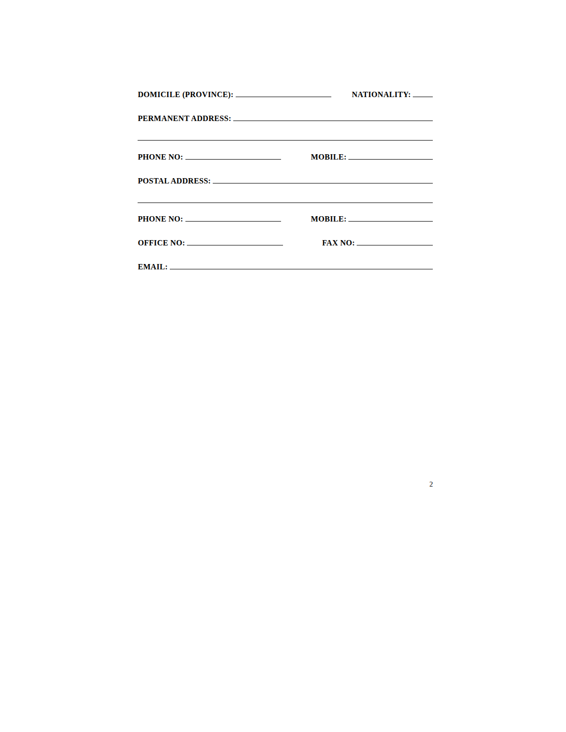DOMICILE (PROVINCE): NATIONALITY:
PERMANENT ADDRESS:
PHONE NO: MOBILE:
POSTAL ADDRESS:
PHONE NO: MOBILE:
OFFICE NO: FAX NO:
EMAIL:
2